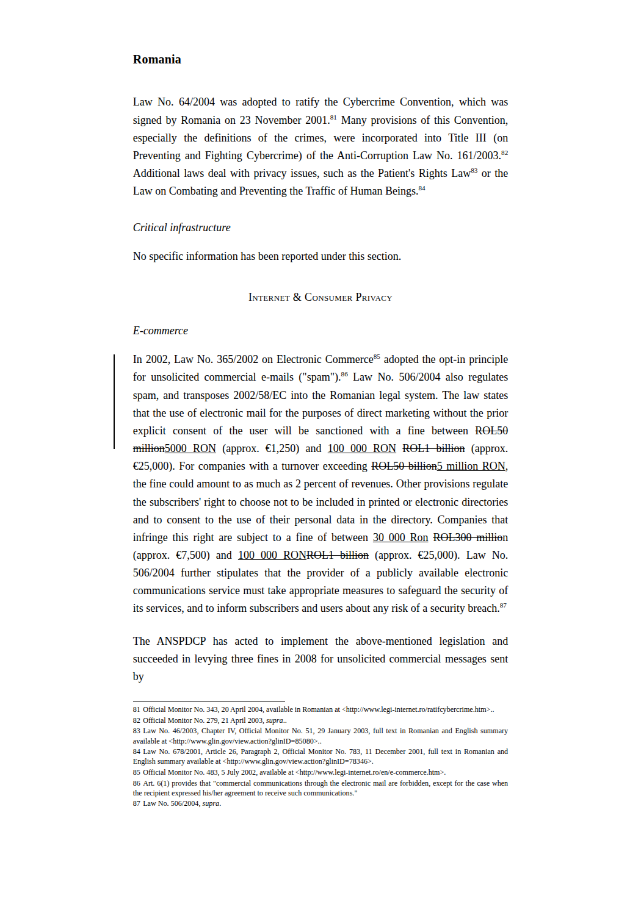Romania
Law No. 64/2004 was adopted to ratify the Cybercrime Convention, which was signed by Romania on 23 November 2001.81 Many provisions of this Convention, especially the definitions of the crimes, were incorporated into Title III (on Preventing and Fighting Cybercrime) of the Anti-Corruption Law No. 161/2003.82 Additional laws deal with privacy issues, such as the Patient's Rights Law83 or the Law on Combating and Preventing the Traffic of Human Beings.84
Critical infrastructure
No specific information has been reported under this section.
Internet & Consumer Privacy
E-commerce
In 2002, Law No. 365/2002 on Electronic Commerce85 adopted the opt-in principle for unsolicited commercial e-mails ("spam").86 Law No. 506/2004 also regulates spam, and transposes 2002/58/EC into the Romanian legal system. The law states that the use of electronic mail for the purposes of direct marketing without the prior explicit consent of the user will be sanctioned with a fine between ROL50 million5000 RON (approx. €1,250) and 100 000 RON ROL1 billion (approx. €25,000). For companies with a turnover exceeding ROL50 billion5 million RON, the fine could amount to as much as 2 percent of revenues. Other provisions regulate the subscribers' right to choose not to be included in printed or electronic directories and to consent to the use of their personal data in the directory. Companies that infringe this right are subject to a fine of between 30 000 Ron ROL300 million (approx. €7,500) and 100 000 RONROL1 billion (approx. €25,000). Law No. 506/2004 further stipulates that the provider of a publicly available electronic communications service must take appropriate measures to safeguard the security of its services, and to inform subscribers and users about any risk of a security breach.87
The ANSPDCP has acted to implement the above-mentioned legislation and succeeded in levying three fines in 2008 for unsolicited commercial messages sent by
81 Official Monitor No. 343, 20 April 2004, available in Romanian at <http://www.legi-internet.ro/ratifcybercrime.htm>..
82 Official Monitor No. 279, 21 April 2003, supra..
83 Law No. 46/2003, Chapter IV, Official Monitor No. 51, 29 January 2003, full text in Romanian and English summary available at <http://www.glin.gov/view.action?glinID=85080>..
84 Law No. 678/2001, Article 26, Paragraph 2, Official Monitor No. 783, 11 December 2001, full text in Romanian and English summary available at <http://www.glin.gov/view.action?glinID=78346>.
85 Official Monitor No. 483, 5 July 2002, available at <http://www.legi-internet.ro/en/e-commerce.htm>.
86 Art. 6(1) provides that "commercial communications through the electronic mail are forbidden, except for the case when the recipient expressed his/her agreement to receive such communications."
87 Law No. 506/2004, supra.